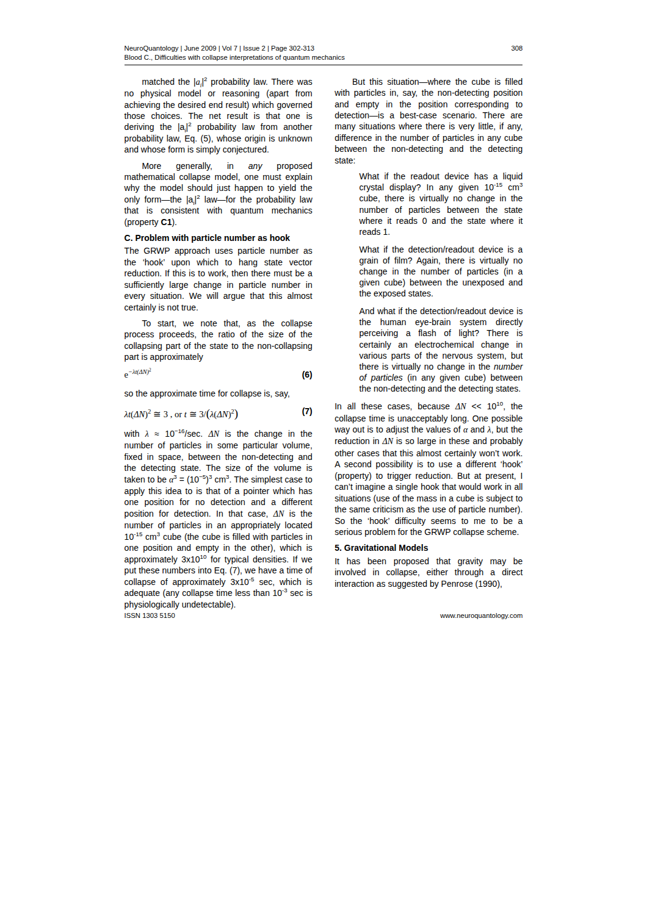NeuroQuantology | June 2009 | Vol 7 | Issue 2 | Page 302-313
Blood C., Difficulties with collapse interpretations of quantum mechanics
308
matched the |ai|2 probability law. There was no physical model or reasoning (apart from achieving the desired end result) which governed those choices. The net result is that one is deriving the |ai|2 probability law from another probability law, Eq. (5), whose origin is unknown and whose form is simply conjectured.
More generally, in any proposed mathematical collapse model, one must explain why the model should just happen to yield the only form—the |ai|2 law—for the probability law that is consistent with quantum mechanics (property C1).
C. Problem with particle number as hook
The GRWP approach uses particle number as the ‘hook’ upon which to hang state vector reduction. If this is to work, then there must be a sufficiently large change in particle number in every situation. We will argue that this almost certainly is not true.
To start, we note that, as the collapse process proceeds, the ratio of the size of the collapsing part of the state to the non-collapsing part is approximately
(6) e−λt(ΔN)2
so the approximate time for collapse is, say,
(7) λt(ΔN)2 ≅ 3 , or t ≅ 3/(λ(ΔN)2)
with λ ≈ 10−16/sec. ΔN is the change in the number of particles in some particular volume, fixed in space, between the non-detecting and the detecting state. The size of the volume is taken to be α3 = (10−5)3 cm3. The simplest case to apply this idea to is that of a pointer which has one position for no detection and a different position for detection. In that case, ΔN is the number of particles in an appropriately located 10-15 cm3 cube (the cube is filled with particles in one position and empty in the other), which is approximately 3x1010 for typical densities. If we put these numbers into Eq. (7), we have a time of collapse of approximately 3x10-5 sec, which is adequate (any collapse time less than 10-3 sec is physiologically undetectable).
But this situation—where the cube is filled with particles in, say, the non-detecting position and empty in the position corresponding to detection—is a best-case scenario. There are many situations where there is very little, if any, difference in the number of particles in any cube between the non-detecting and the detecting state:
What if the readout device has a liquid crystal display? In any given 10-15 cm3 cube, there is virtually no change in the number of particles between the state where it reads 0 and the state where it reads 1.
What if the detection/readout device is a grain of film? Again, there is virtually no change in the number of particles (in a given cube) between the unexposed and the exposed states.
And what if the detection/readout device is the human eye-brain system directly perceiving a flash of light? There is certainly an electrochemical change in various parts of the nervous system, but there is virtually no change in the number of particles (in any given cube) between the non-detecting and the detecting states.
In all these cases, because ΔN << 1010, the collapse time is unacceptably long. One possible way out is to adjust the values of α and λ, but the reduction in ΔN is so large in these and probably other cases that this almost certainly won’t work. A second possibility is to use a different ‘hook’ (property) to trigger reduction. But at present, I can’t imagine a single hook that would work in all situations (use of the mass in a cube is subject to the same criticism as the use of particle number). So the ‘hook’ difficulty seems to me to be a serious problem for the GRWP collapse scheme.
5. Gravitational Models
It has been proposed that gravity may be involved in collapse, either through a direct interaction as suggested by Penrose (1990),
ISSN 1303 5150
www.neuroquantology.com